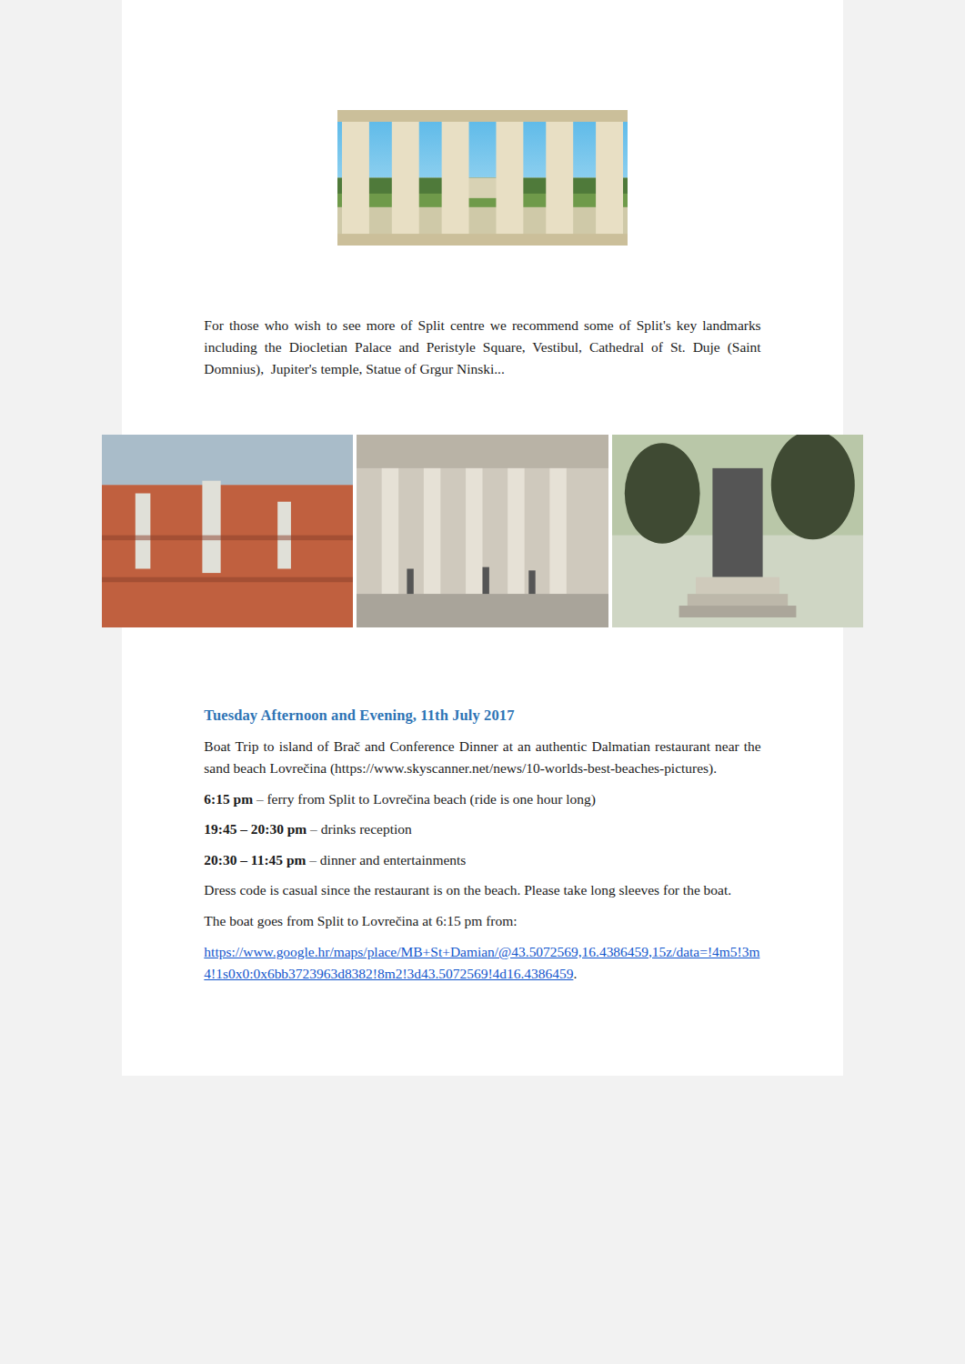For those who wish to see more of Split centre we recommend some of Split's key landmarks including the Diocletian Palace and Peristyle Square, Vestibul, Cathedral of St. Duje (Saint Domnius), Jupiter's temple, Statue of Grgur Ninski...
Tuesday Afternoon and Evening, 11th July 2017
Boat Trip to island of Brač and Conference Dinner at an authentic Dalmatian restaurant near the sand beach Lovrečina (https://www.skyscanner.net/news/10-worlds-best-beaches-pictures).
6:15 pm – ferry from Split to Lovrečina beach (ride is one hour long)
19:45 – 20:30 pm – drinks reception
20:30 – 11:45 pm – dinner and entertainments
Dress code is casual since the restaurant is on the beach. Please take long sleeves for the boat.
The boat goes from Split to Lovrečina at 6:15 pm from:
https://www.google.hr/maps/place/MB+St+Damian/@43.5072569,16.4386459,15z/data=!4m5!3m4!1s0x0:0x6bb3723963d8382!8m2!3d43.5072569!4d16.4386459.